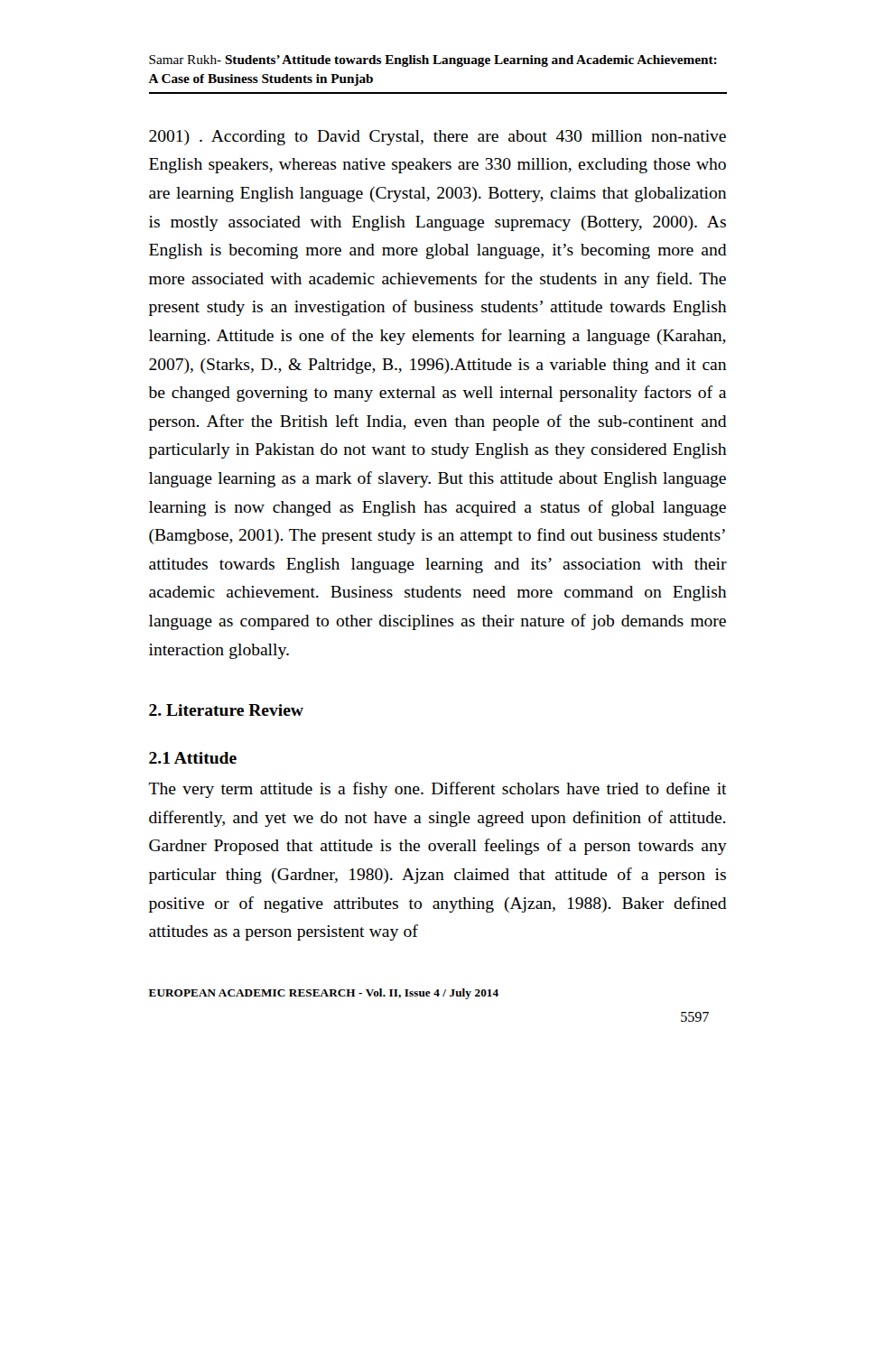Samar Rukh- Students’ Attitude towards English Language Learning and Academic Achievement: A Case of Business Students in Punjab
2001) . According to David Crystal, there are about 430 million non-native English speakers, whereas native speakers are 330 million, excluding those who are learning English language (Crystal, 2003). Bottery, claims that globalization is mostly associated with English Language supremacy (Bottery, 2000). As English is becoming more and more global language, it’s becoming more and more associated with academic achievements for the students in any field. The present study is an investigation of business students’ attitude towards English learning. Attitude is one of the key elements for learning a language (Karahan, 2007), (Starks, D., & Paltridge, B., 1996).Attitude is a variable thing and it can be changed governing to many external as well internal personality factors of a person. After the British left India, even than people of the sub-continent and particularly in Pakistan do not want to study English as they considered English language learning as a mark of slavery. But this attitude about English language learning is now changed as English has acquired a status of global language (Bamgbose, 2001). The present study is an attempt to find out business students’ attitudes towards English language learning and its’ association with their academic achievement. Business students need more command on English language as compared to other disciplines as their nature of job demands more interaction globally.
2. Literature Review
2.1 Attitude
The very term attitude is a fishy one. Different scholars have tried to define it differently, and yet we do not have a single agreed upon definition of attitude. Gardner Proposed that attitude is the overall feelings of a person towards any particular thing (Gardner, 1980). Ajzan claimed that attitude of a person is positive or of negative attributes to anything (Ajzan, 1988). Baker defined attitudes as a person persistent way of
EUROPEAN ACADEMIC RESEARCH - Vol. II, Issue 4 / July 2014
5597